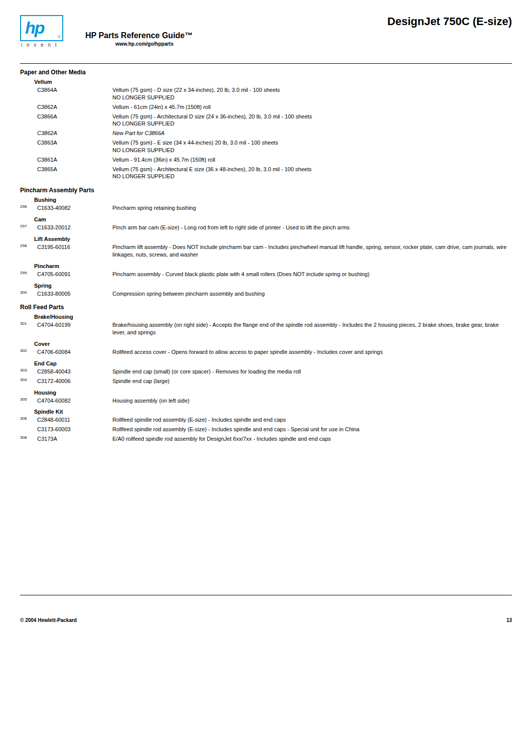hp ®
i n v e n t
DesignJet 750C (E-size)
HP Parts Reference Guide™
www.hp.com/go/hpparts
Paper and Other Media
Vellum
| | C3864A | Vellum (75 gsm) - D size (22 x 34-inches), 20 lb, 3.0 mil - 100 sheets NO LONGER SUPPLIED |
| | C3862A | Vellum - 61cm (24in) x 45.7m (150ft) roll |
| | C3866A | Vellum (75 gsm) - Architectural D size (24 x 36-inches), 20 lb, 3.0 mil - 100 sheets NO LONGER SUPPLIED |
| | C3862A | New Part for C3866A |
| | C3863A | Vellum (75 gsm) - E size (34 x 44-inches) 20 lb, 3.0 mil - 100 sheets NO LONGER SUPPLIED |
| | C3861A | Vellum - 91.4cm (36in) x 45.7m (150ft) roll |
| | C3865A | Vellum (75 gsm) - Architectural E size (36 x 48-inches), 20 lb, 3.0 mil - 100 sheets NO LONGER SUPPLIED |
Pincharm Assembly Parts
Bushing
| 296 | C1633-40082 | Pincharm spring retaining bushing |
Cam
| 297 | C1633-20012 | Pinch arm bar cam (E-size) - Long rod from left to right side of printer - Used to lift the pinch arms |
Lift Assembly
| 298 | C3195-60116 | Pincharm lift assembly - Does NOT include pincharm bar cam - Includes pinchwheel manual lift handle, spring, sensor, rocker plate, cam drive, cam journals, wire linkages, nuts, screws, and washer |
Pincharm
| 299 | C4705-60091 | Pincharm assembly - Curved black plastic plate with 4 small rollers (Does NOT include spring or bushing) |
Spring
| 300 | C1633-80005 | Compression spring between pincharm assembly and bushing |
Roll Feed Parts
Brake/Housing
| 301 | C4704-60199 | Brake/housing assembly (on right side) - Accepts the flange end of the spindle rod assembly - Includes the 2 housing pieces, 2 brake shoes, brake gear, brake lever, and springs |
Cover
| 302 | C4706-60084 | Rollfeed access cover - Opens forward to allow access to paper spindle assembly - Includes cover and springs |
End Cap
| 303 | C2858-40043 | Spindle end cap (small) (or core spacer) - Removes for loading the media roll |
| 304 | C3172-40006 | Spindle end cap (large) |
Housing
| 305 | C4704-60082 | Housing assembly (on left side) |
Spindle Kit
| 306 | C2848-60011 | Rollfeed spindle rod assembly (E-size) - Includes spindle and end caps |
| | C3173-60003 | Rollfeed spindle rod assembly (E-size) - Includes spindle and end caps - Special unit for use in China |
| 308 | C3173A | E/A0 rollfeed spindle rod assembly for DesignJet 6xx/7xx - Includes spindle and end caps |
© 2004 Hewlett-Packard 13